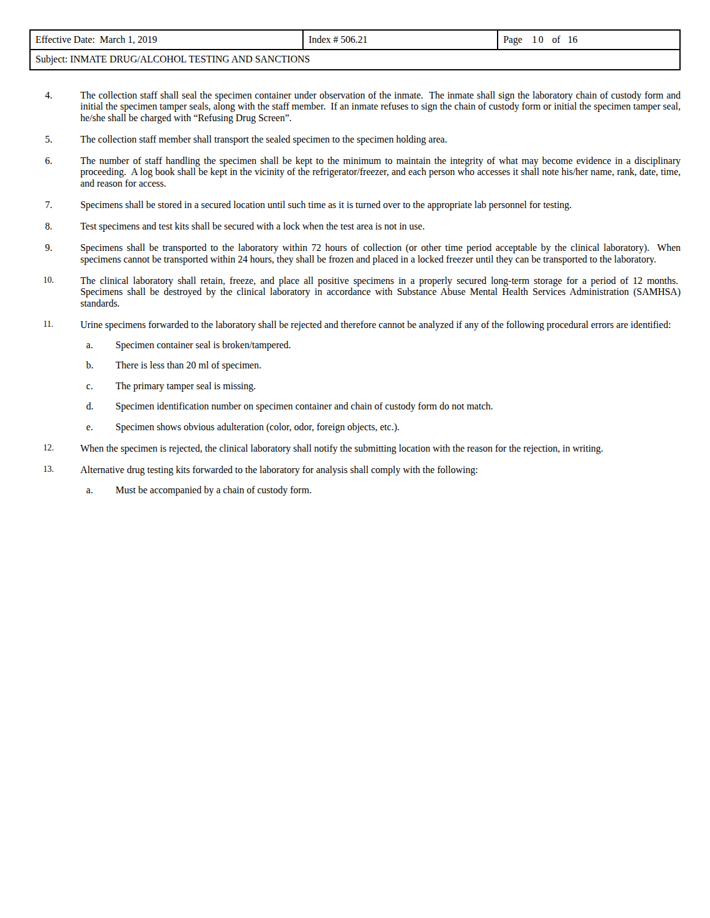Effective Date: March 1, 2019
Index # 506.21
Page 10 of 16
Subject: INMATE DRUG/ALCOHOL TESTING AND SANCTIONS
4. The collection staff shall seal the specimen container under observation of the inmate. The inmate shall sign the laboratory chain of custody form and initial the specimen tamper seals, along with the staff member. If an inmate refuses to sign the chain of custody form or initial the specimen tamper seal, he/she shall be charged with “Refusing Drug Screen”.
5. The collection staff member shall transport the sealed specimen to the specimen holding area.
6. The number of staff handling the specimen shall be kept to the minimum to maintain the integrity of what may become evidence in a disciplinary proceeding. A log book shall be kept in the vicinity of the refrigerator/freezer, and each person who accesses it shall note his/her name, rank, date, time, and reason for access.
7. Specimens shall be stored in a secured location until such time as it is turned over to the appropriate lab personnel for testing.
8. Test specimens and test kits shall be secured with a lock when the test area is not in use.
9. Specimens shall be transported to the laboratory within 72 hours of collection (or other time period acceptable by the clinical laboratory). When specimens cannot be transported within 24 hours, they shall be frozen and placed in a locked freezer until they can be transported to the laboratory.
10. The clinical laboratory shall retain, freeze, and place all positive specimens in a properly secured long-term storage for a period of 12 months. Specimens shall be destroyed by the clinical laboratory in accordance with Substance Abuse Mental Health Services Administration (SAMHSA) standards.
11. Urine specimens forwarded to the laboratory shall be rejected and therefore cannot be analyzed if any of the following procedural errors are identified:
a. Specimen container seal is broken/tampered.
b. There is less than 20 ml of specimen.
c. The primary tamper seal is missing.
d. Specimen identification number on specimen container and chain of custody form do not match.
e. Specimen shows obvious adulteration (color, odor, foreign objects, etc.).
12. When the specimen is rejected, the clinical laboratory shall notify the submitting location with the reason for the rejection, in writing.
13. Alternative drug testing kits forwarded to the laboratory for analysis shall comply with the following:
a. Must be accompanied by a chain of custody form.